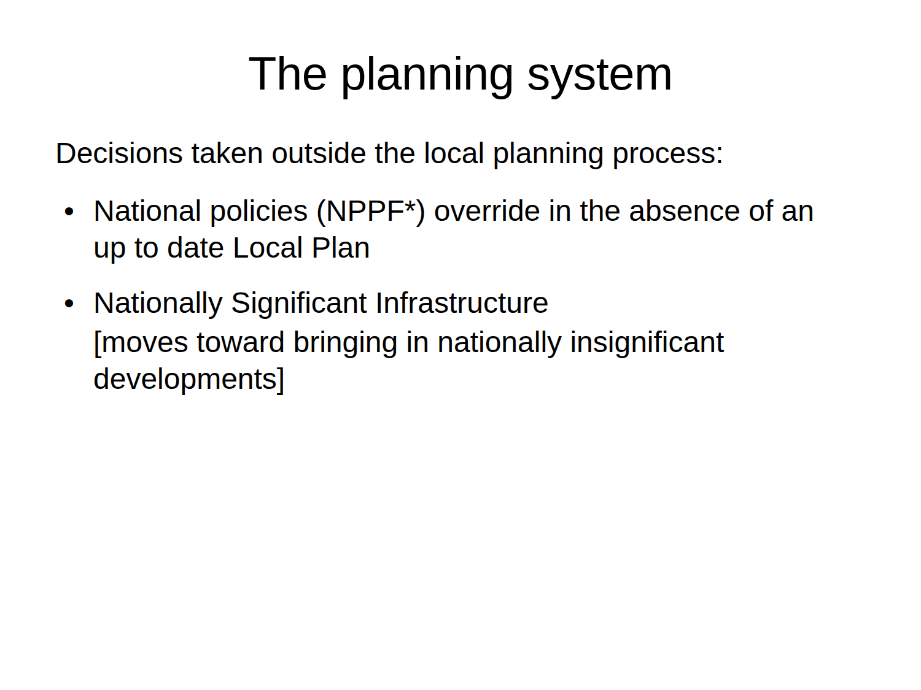The planning system
Decisions taken outside the local planning process:
National policies (NPPF*) override in the absence of an up to date Local Plan
Nationally Significant Infrastructure [moves toward bringing in nationally insignificant developments]